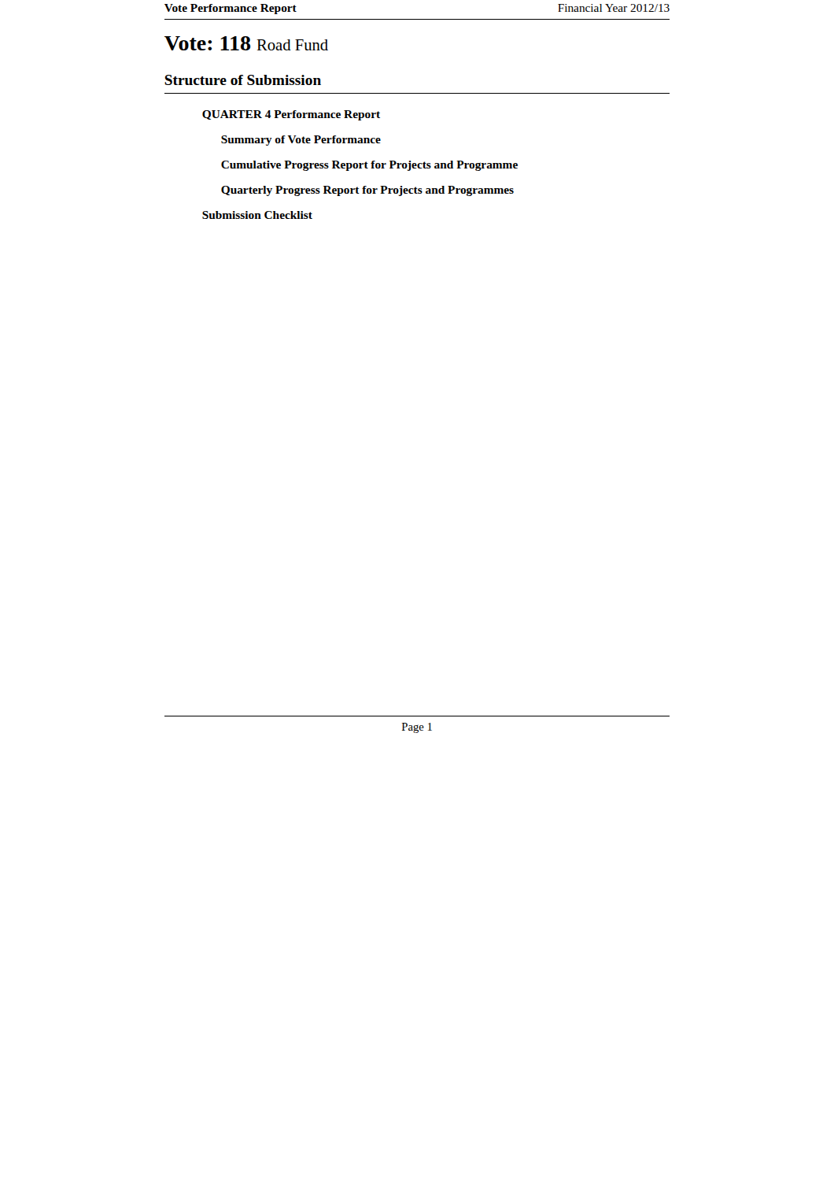Vote Performance Report
Financial Year 2012/13
Vote: 118 Road Fund
Structure of Submission
QUARTER 4 Performance Report
Summary of Vote Performance
Cumulative Progress Report for Projects and Programme
Quarterly Progress Report for Projects and Programmes
Submission Checklist
Page 1